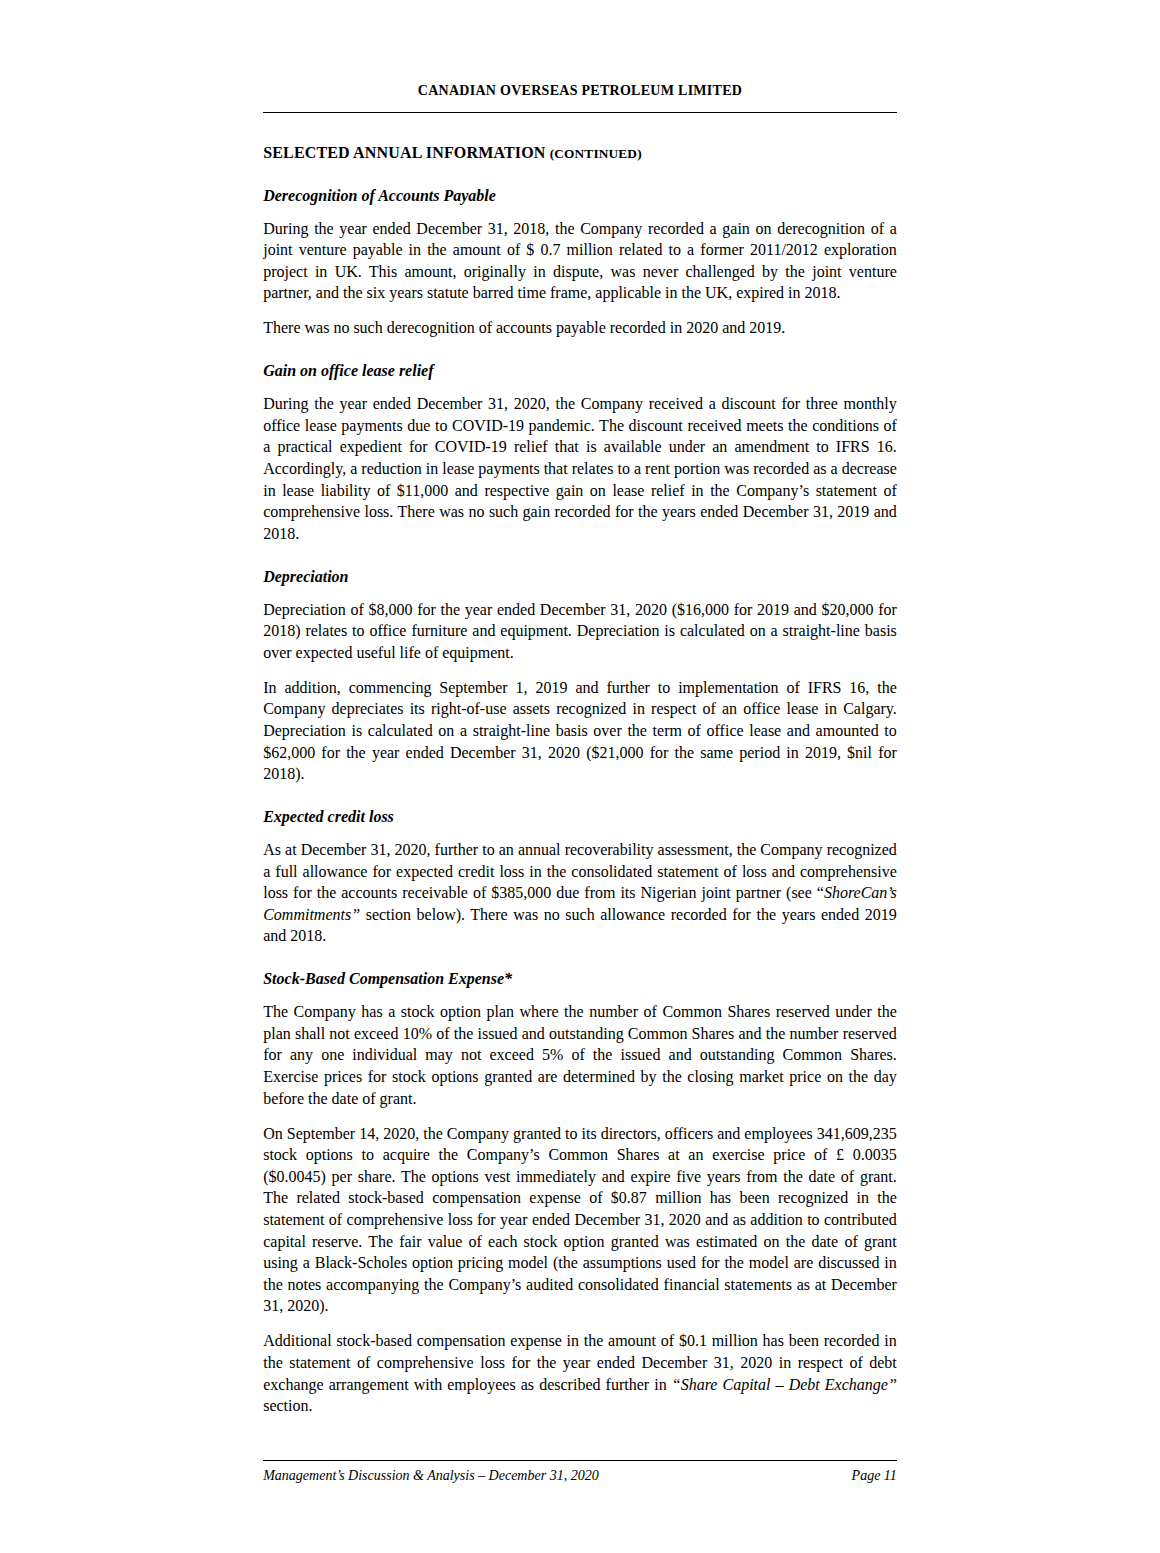CANADIAN OVERSEAS PETROLEUM LIMITED
SELECTED ANNUAL INFORMATION (continued)
Derecognition of Accounts Payable
During the year ended December 31, 2018, the Company recorded a gain on derecognition of a joint venture payable in the amount of $ 0.7 million related to a former 2011/2012 exploration project in UK. This amount, originally in dispute, was never challenged by the joint venture partner, and the six years statute barred time frame, applicable in the UK, expired in 2018.
There was no such derecognition of accounts payable recorded in 2020 and 2019.
Gain on office lease relief
During the year ended December 31, 2020, the Company received a discount for three monthly office lease payments due to COVID-19 pandemic. The discount received meets the conditions of a practical expedient for COVID-19 relief that is available under an amendment to IFRS 16. Accordingly, a reduction in lease payments that relates to a rent portion was recorded as a decrease in lease liability of $11,000 and respective gain on lease relief in the Company’s statement of comprehensive loss. There was no such gain recorded for the years ended December 31, 2019 and 2018.
Depreciation
Depreciation of $8,000 for the year ended December 31, 2020 ($16,000 for 2019 and $20,000 for 2018) relates to office furniture and equipment. Depreciation is calculated on a straight-line basis over expected useful life of equipment.
In addition, commencing September 1, 2019 and further to implementation of IFRS 16, the Company depreciates its right-of-use assets recognized in respect of an office lease in Calgary. Depreciation is calculated on a straight-line basis over the term of office lease and amounted to $62,000 for the year ended December 31, 2020 ($21,000 for the same period in 2019, $nil for 2018).
Expected credit loss
As at December 31, 2020, further to an annual recoverability assessment, the Company recognized a full allowance for expected credit loss in the consolidated statement of loss and comprehensive loss for the accounts receivable of $385,000 due from its Nigerian joint partner (see “ShoreCan’s Commitments” section below). There was no such allowance recorded for the years ended 2019 and 2018.
Stock-Based Compensation Expense*
The Company has a stock option plan where the number of Common Shares reserved under the plan shall not exceed 10% of the issued and outstanding Common Shares and the number reserved for any one individual may not exceed 5% of the issued and outstanding Common Shares. Exercise prices for stock options granted are determined by the closing market price on the day before the date of grant.
On September 14, 2020, the Company granted to its directors, officers and employees 341,609,235 stock options to acquire the Company’s Common Shares at an exercise price of £ 0.0035 ($0.0045) per share. The options vest immediately and expire five years from the date of grant. The related stock-based compensation expense of $0.87 million has been recognized in the statement of comprehensive loss for year ended December 31, 2020 and as addition to contributed capital reserve. The fair value of each stock option granted was estimated on the date of grant using a Black-Scholes option pricing model (the assumptions used for the model are discussed in the notes accompanying the Company’s audited consolidated financial statements as at December 31, 2020).
Additional stock-based compensation expense in the amount of $0.1 million has been recorded in the statement of comprehensive loss for the year ended December 31, 2020 in respect of debt exchange arrangement with employees as described further in “Share Capital – Debt Exchange” section.
Management’s Discussion & Analysis – December 31, 2020 Page 11